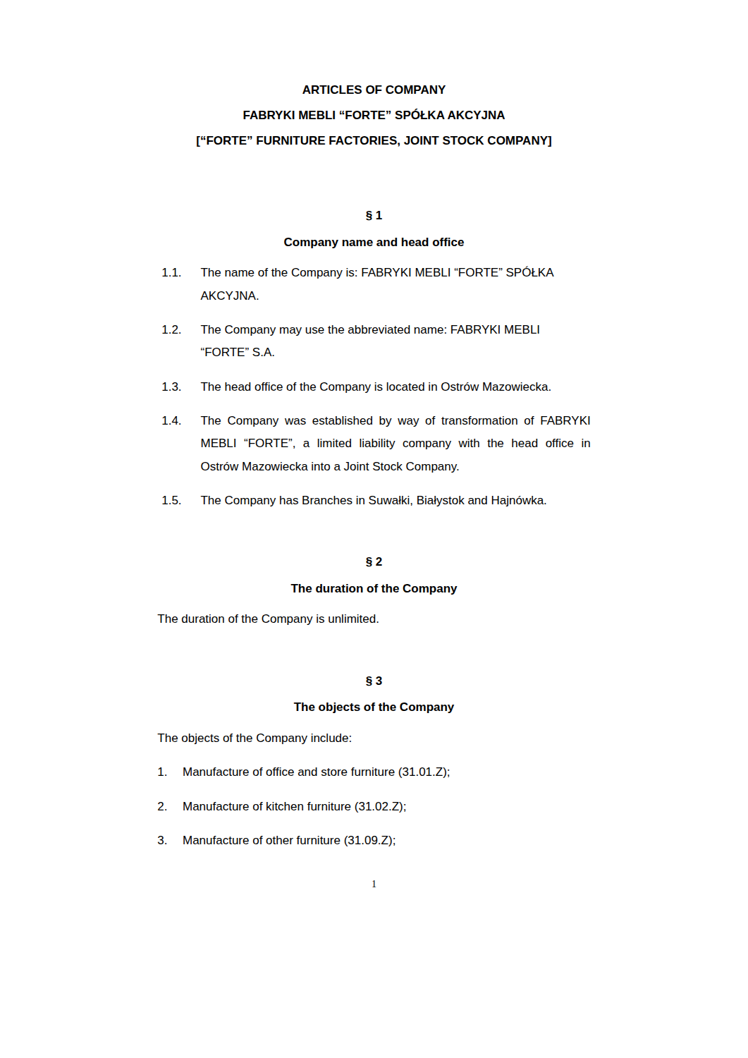ARTICLES OF COMPANY
FABRYKI MEBLI “FORTE” SPÓŁKA AKCYJNA
[“FORTE” FURNITURE FACTORIES, JOINT STOCK COMPANY]
§ 1
Company name and head office
1.1.
The name of the Company is: FABRYKI MEBLI “FORTE” SPÓŁKA AKCYJNA.
1.2.
The Company may use the abbreviated name: FABRYKI MEBLI “FORTE” S.A.
1.3.
The head office of the Company is located in Ostrów Mazowiecka.
1.4.
The Company was established by way of transformation of FABRYKI MEBLI “FORTE”, a limited liability company with the head office in Ostrów Mazowiecka into a Joint Stock Company.
1.5.
The Company has Branches in Suwałki, Białystok and Hajnówka.
§ 2
The duration of the Company
The duration of the Company is unlimited.
§ 3
The objects of the Company
The objects of the Company include:
1. Manufacture of office and store furniture (31.01.Z);
2. Manufacture of kitchen furniture (31.02.Z);
3. Manufacture of other furniture (31.09.Z);
1